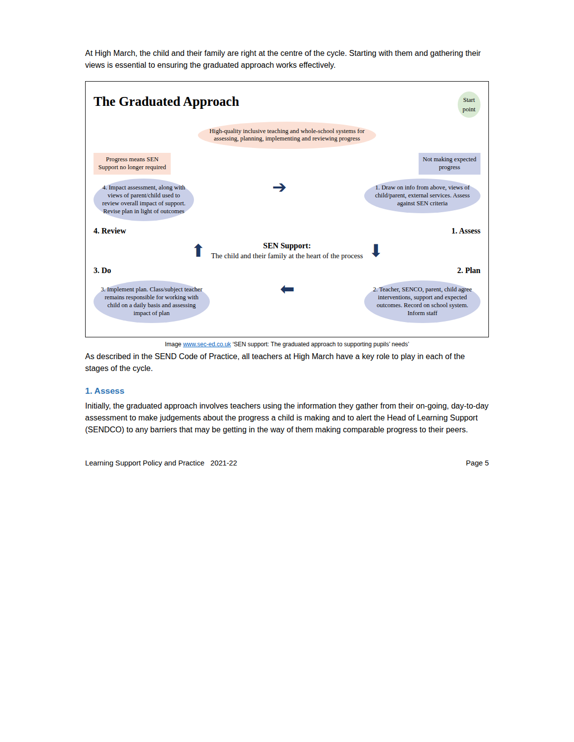At High March, the child and their family are right at the centre of the cycle. Starting with them and gathering their views is essential to ensuring the graduated approach works effectively.
The Graduated Approach
Start
point
High-quality inclusive teaching and whole-school systems for assessing, planning, implementing and reviewing progress
Progress means SEN Support no longer required
Not making expected progress
4. Impact assessment, along with views of parent/child used to review overall impact of support. Revise plan in light of outcomes
➔
1. Draw on info from above, views of child/parent, external services. Assess against SEN criteria
4. Review
1. Assess
⬆
SEN Support:
The child and their family at the heart of the process
⬇
3. Do
2. Plan
3. Implement plan. Class/subject teacher remains responsible for working with child on a daily basis and assessing impact of plan
⬅
2. Teacher, SENCO, parent, child agree interventions, support and expected outcomes. Record on school system. Inform staff
Image www.sec-ed.co.uk ‘SEN support: The graduated approach to supporting pupils’ needs’
As described in the SEND Code of Practice, all teachers at High March have a key role to play in each of the stages of the cycle.
1. Assess
Initially, the graduated approach involves teachers using the information they gather from their on-going, day-to-day assessment to make judgements about the progress a child is making and to alert the Head of Learning Support (SENDCO) to any barriers that may be getting in the way of them making comparable progress to their peers.
Learning Support Policy and Practice 2021-22 Page 5